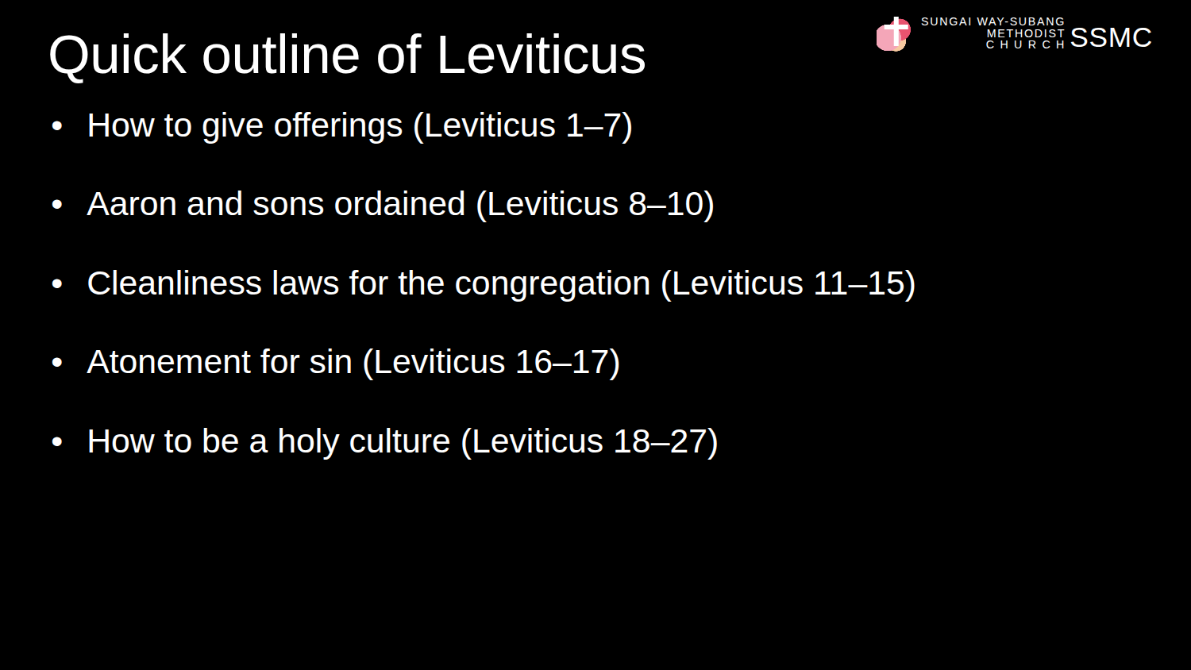Sungai Way-Subang Methodist C H U R C H
SSMC
Quick outline of Leviticus
How to give offerings (Leviticus 1–7)
Aaron and sons ordained (Leviticus 8–10)
Cleanliness laws for the congregation (Leviticus 11–15)
Atonement for sin (Leviticus 16–17)
How to be a holy culture (Leviticus 18–27)